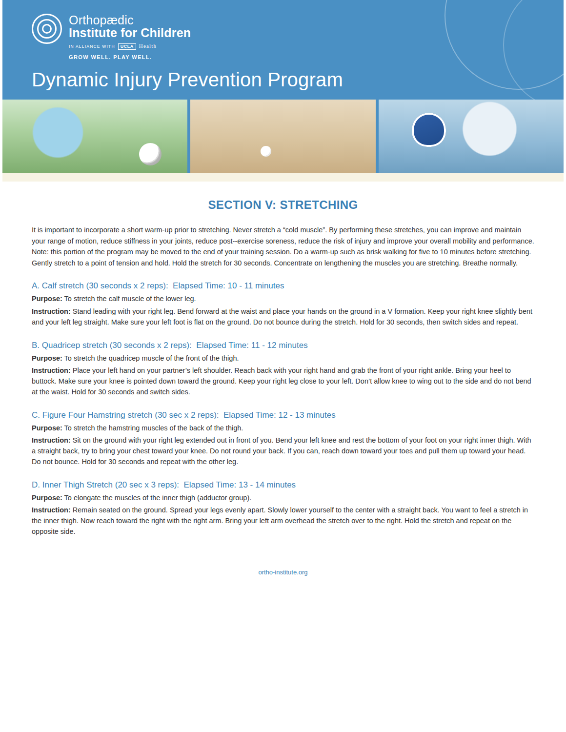Orthopædic
Institute for Children
IN ALLIANCE WITH UCLA Health
GROW WELL. PLAY WELL.
Dynamic Injury Prevention Program
Soccer
Baseball
Football
SECTION V: STRETCHING
It is important to incorporate a short warm-up prior to stretching. Never stretch a “cold muscle”. By performing these stretches, you can improve and maintain your range of motion, reduce stiffness in your joints, reduce post--exercise soreness, reduce the risk of injury and improve your overall mobility and performance. Note: this portion of the program may be moved to the end of your training session. Do a warm-up such as brisk walking for five to 10 minutes before stretching. Gently stretch to a point of tension and hold. Hold the stretch for 30 seconds. Concentrate on lengthening the muscles you are stretching. Breathe normally.
A. Calf stretch (30 seconds x 2 reps): Elapsed Time: 10 - 11 minutes
Purpose: To stretch the calf muscle of the lower leg.
Instruction: Stand leading with your right leg. Bend forward at the waist and place your hands on the ground in a V formation. Keep your right knee slightly bent and your left leg straight. Make sure your left foot is flat on the ground. Do not bounce during the stretch. Hold for 30 seconds, then switch sides and repeat.
B. Quadricep stretch (30 seconds x 2 reps): Elapsed Time: 11 - 12 minutes
Purpose: To stretch the quadricep muscle of the front of the thigh.
Instruction: Place your left hand on your partner’s left shoulder. Reach back with your right hand and grab the front of your right ankle. Bring your heel to buttock. Make sure your knee is pointed down toward the ground. Keep your right leg close to your left. Don’t allow knee to wing out to the side and do not bend at the waist. Hold for 30 seconds and switch sides.
C. Figure Four Hamstring stretch (30 sec x 2 reps): Elapsed Time: 12 - 13 minutes
Purpose: To stretch the hamstring muscles of the back of the thigh.
Instruction: Sit on the ground with your right leg extended out in front of you. Bend your left knee and rest the bottom of your foot on your right inner thigh. With a straight back, try to bring your chest toward your knee. Do not round your back. If you can, reach down toward your toes and pull them up toward your head. Do not bounce. Hold for 30 seconds and repeat with the other leg.
D. Inner Thigh Stretch (20 sec x 3 reps): Elapsed Time: 13 - 14 minutes
Purpose: To elongate the muscles of the inner thigh (adductor group).
Instruction: Remain seated on the ground. Spread your legs evenly apart. Slowly lower yourself to the center with a straight back. You want to feel a stretch in the inner thigh. Now reach toward the right with the right arm. Bring your left arm overhead the stretch over to the right. Hold the stretch and repeat on the opposite side.
ortho-institute.org